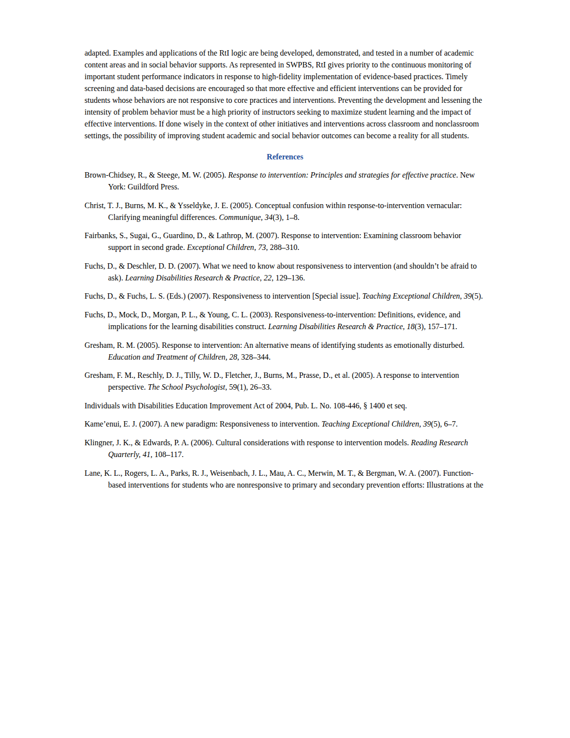adapted. Examples and applications of the RtI logic are being developed, demonstrated, and tested in a number of academic content areas and in social behavior supports. As represented in SWPBS, RtI gives priority to the continuous monitoring of important student performance indicators in response to high-fidelity implementation of evidence-based practices. Timely screening and data-based decisions are encouraged so that more effective and efficient interventions can be provided for students whose behaviors are not responsive to core practices and interventions. Preventing the development and lessening the intensity of problem behavior must be a high priority of instructors seeking to maximize student learning and the impact of effective interventions. If done wisely in the context of other initiatives and interventions across classroom and nonclassroom settings, the possibility of improving student academic and social behavior outcomes can become a reality for all students.
References
Brown-Chidsey, R., & Steege, M. W. (2005). Response to intervention: Principles and strategies for effective practice. New York: Guildford Press.
Christ, T. J., Burns, M. K., & Ysseldyke, J. E. (2005). Conceptual confusion within response-to-intervention vernacular: Clarifying meaningful differences. Communique, 34(3), 1–8.
Fairbanks, S., Sugai, G., Guardino, D., & Lathrop, M. (2007). Response to intervention: Examining classroom behavior support in second grade. Exceptional Children, 73, 288–310.
Fuchs, D., & Deschler, D. D. (2007). What we need to know about responsiveness to intervention (and shouldn’t be afraid to ask). Learning Disabilities Research & Practice, 22, 129–136.
Fuchs, D., & Fuchs, L. S. (Eds.) (2007). Responsiveness to intervention [Special issue]. Teaching Exceptional Children, 39(5).
Fuchs, D., Mock, D., Morgan, P. L., & Young, C. L. (2003). Responsiveness-to-intervention: Definitions, evidence, and implications for the learning disabilities construct. Learning Disabilities Research & Practice, 18(3), 157–171.
Gresham, R. M. (2005). Response to intervention: An alternative means of identifying students as emotionally disturbed. Education and Treatment of Children, 28, 328–344.
Gresham, F. M., Reschly, D. J., Tilly, W. D., Fletcher, J., Burns, M., Prasse, D., et al. (2005). A response to intervention perspective. The School Psychologist, 59(1), 26–33.
Individuals with Disabilities Education Improvement Act of 2004, Pub. L. No. 108-446, § 1400 et seq.
Kame’enui, E. J. (2007). A new paradigm: Responsiveness to intervention. Teaching Exceptional Children, 39(5), 6–7.
Klingner, J. K., & Edwards, P. A. (2006). Cultural considerations with response to intervention models. Reading Research Quarterly, 41, 108–117.
Lane, K. L., Rogers, L. A., Parks, R. J., Weisenbach, J. L., Mau, A. C., Merwin, M. T., & Bergman, W. A. (2007). Function-based interventions for students who are nonresponsive to primary and secondary prevention efforts: Illustrations at the